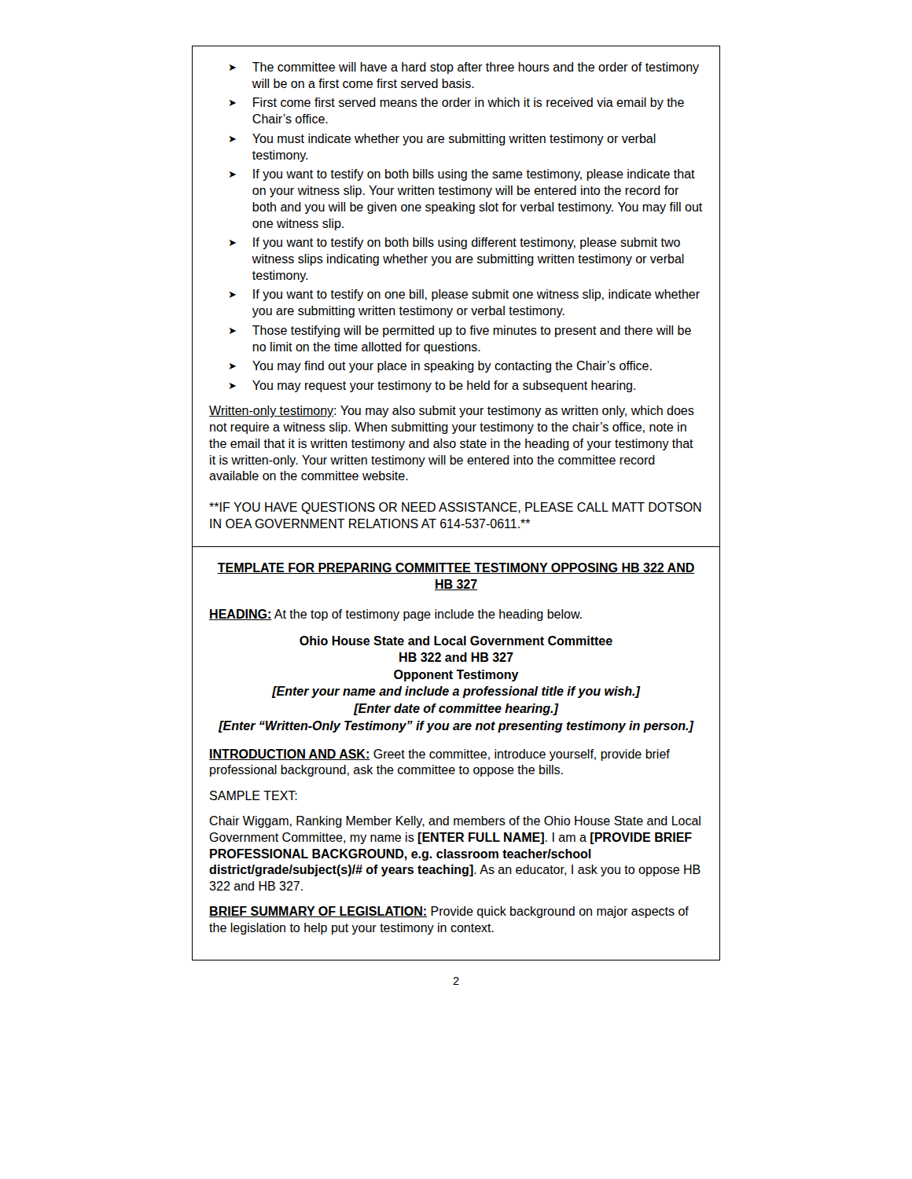The committee will have a hard stop after three hours and the order of testimony will be on a first come first served basis.
First come first served means the order in which it is received via email by the Chair’s office.
You must indicate whether you are submitting written testimony or verbal testimony.
If you want to testify on both bills using the same testimony, please indicate that on your witness slip. Your written testimony will be entered into the record for both and you will be given one speaking slot for verbal testimony. You may fill out one witness slip.
If you want to testify on both bills using different testimony, please submit two witness slips indicating whether you are submitting written testimony or verbal testimony.
If you want to testify on one bill, please submit one witness slip, indicate whether you are submitting written testimony or verbal testimony.
Those testifying will be permitted up to five minutes to present and there will be no limit on the time allotted for questions.
You may find out your place in speaking by contacting the Chair’s office.
You may request your testimony to be held for a subsequent hearing.
Written-only testimony: You may also submit your testimony as written only, which does not require a witness slip. When submitting your testimony to the chair’s office, note in the email that it is written testimony and also state in the heading of your testimony that it is written-only. Your written testimony will be entered into the committee record available on the committee website.
**IF YOU HAVE QUESTIONS OR NEED ASSISTANCE, PLEASE CALL MATT DOTSON IN OEA GOVERNMENT RELATIONS AT 614-537-0611.**
TEMPLATE FOR PREPARING COMMITTEE TESTIMONY OPPOSING HB 322 AND HB 327
HEADING: At the top of testimony page include the heading below.
Ohio House State and Local Government Committee
HB 322 and HB 327
Opponent Testimony
[Enter your name and include a professional title if you wish.]
[Enter date of committee hearing.]
[Enter “Written-Only Testimony” if you are not presenting testimony in person.]
INTRODUCTION AND ASK: Greet the committee, introduce yourself, provide brief professional background, ask the committee to oppose the bills.
SAMPLE TEXT:
Chair Wiggam, Ranking Member Kelly, and members of the Ohio House State and Local Government Committee, my name is [ENTER FULL NAME]. I am a [PROVIDE BRIEF PROFESSIONAL BACKGROUND, e.g. classroom teacher/school district/grade/subject(s)/# of years teaching]. As an educator, I ask you to oppose HB 322 and HB 327.
BRIEF SUMMARY OF LEGISLATION: Provide quick background on major aspects of the legislation to help put your testimony in context.
2